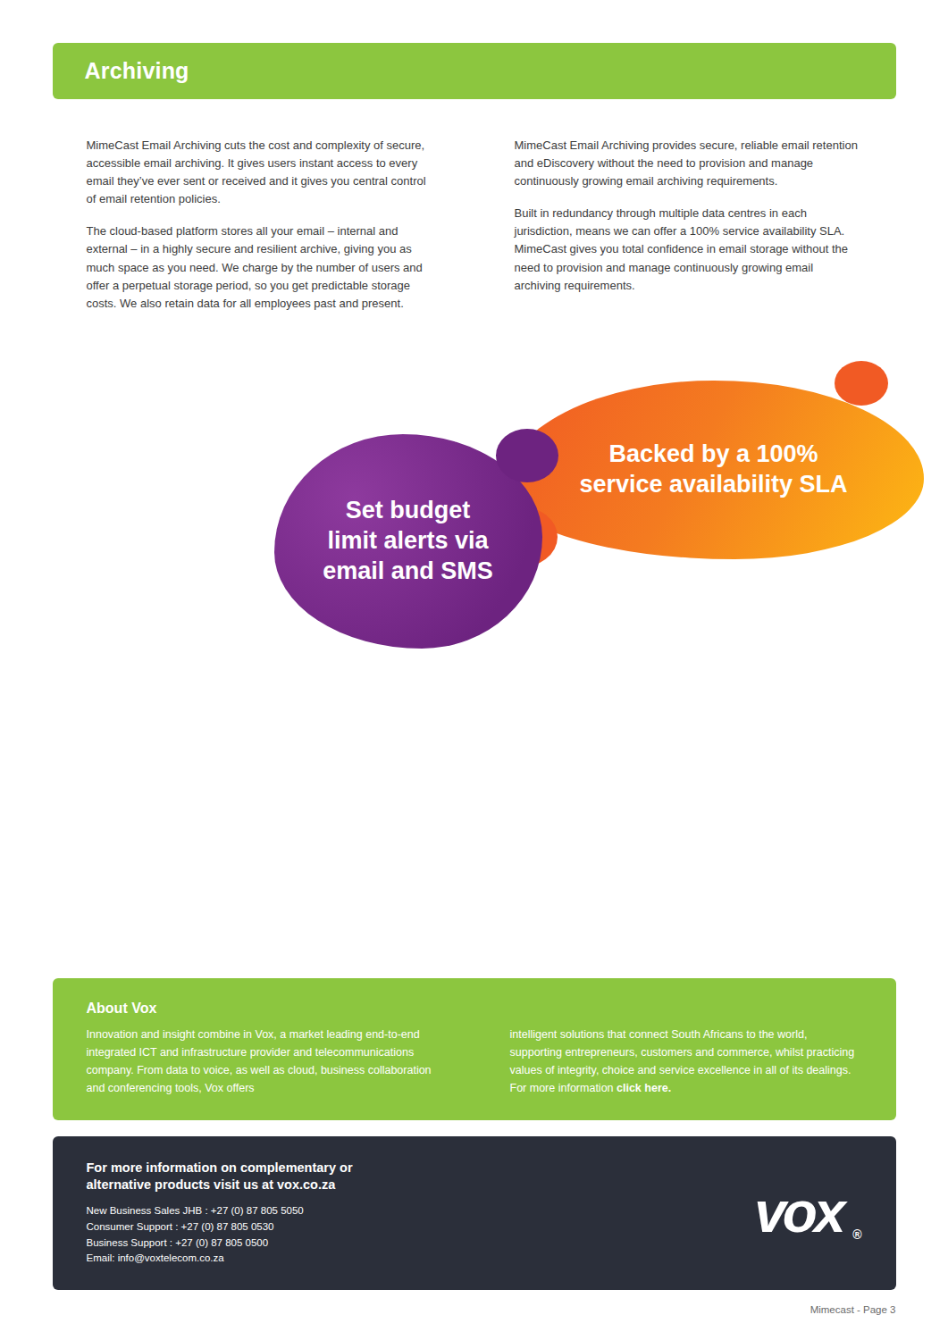Archiving
MimeCast Email Archiving cuts the cost and complexity of secure, accessible email archiving. It gives users instant access to every email they’ve ever sent or received and it gives you central control of email retention policies.
The cloud-based platform stores all your email – internal and external – in a highly secure and resilient archive, giving you as much space as you need. We charge by the number of users and offer a perpetual storage period, so you get predictable storage costs. We also retain data for all employees past and present.
MimeCast Email Archiving provides secure, reliable email retention and eDiscovery without the need to provision and manage continuously growing email archiving requirements.
Built in redundancy through multiple data centres in each jurisdiction, means we can offer a 100% service availability SLA. MimeCast gives you total confidence in email storage without the need to provision and manage continuously growing email archiving requirements.
Backed by a 100%
service availability SLA
Set budget
limit alerts via
email and SMS
About Vox
Innovation and insight combine in Vox, a market leading end-to-end integrated ICT and infrastructure provider and telecommunications company. From data to voice, as well as cloud, business collaboration and conferencing tools, Vox offers
intelligent solutions that connect South Africans to the world, supporting entrepreneurs, customers and commerce, whilst practicing values of integrity, choice and service excellence in all of its dealings. For more information click here.
For more information on complementary or
alternative products visit us at vox.co.za
New Business Sales JHB : +27 (0) 87 805 5050
Consumer Support : +27 (0) 87 805 0530
Business Support : +27 (0) 87 805 0500
Email: info@voxtelecom.co.za
vox®
Mimecast - Page 3